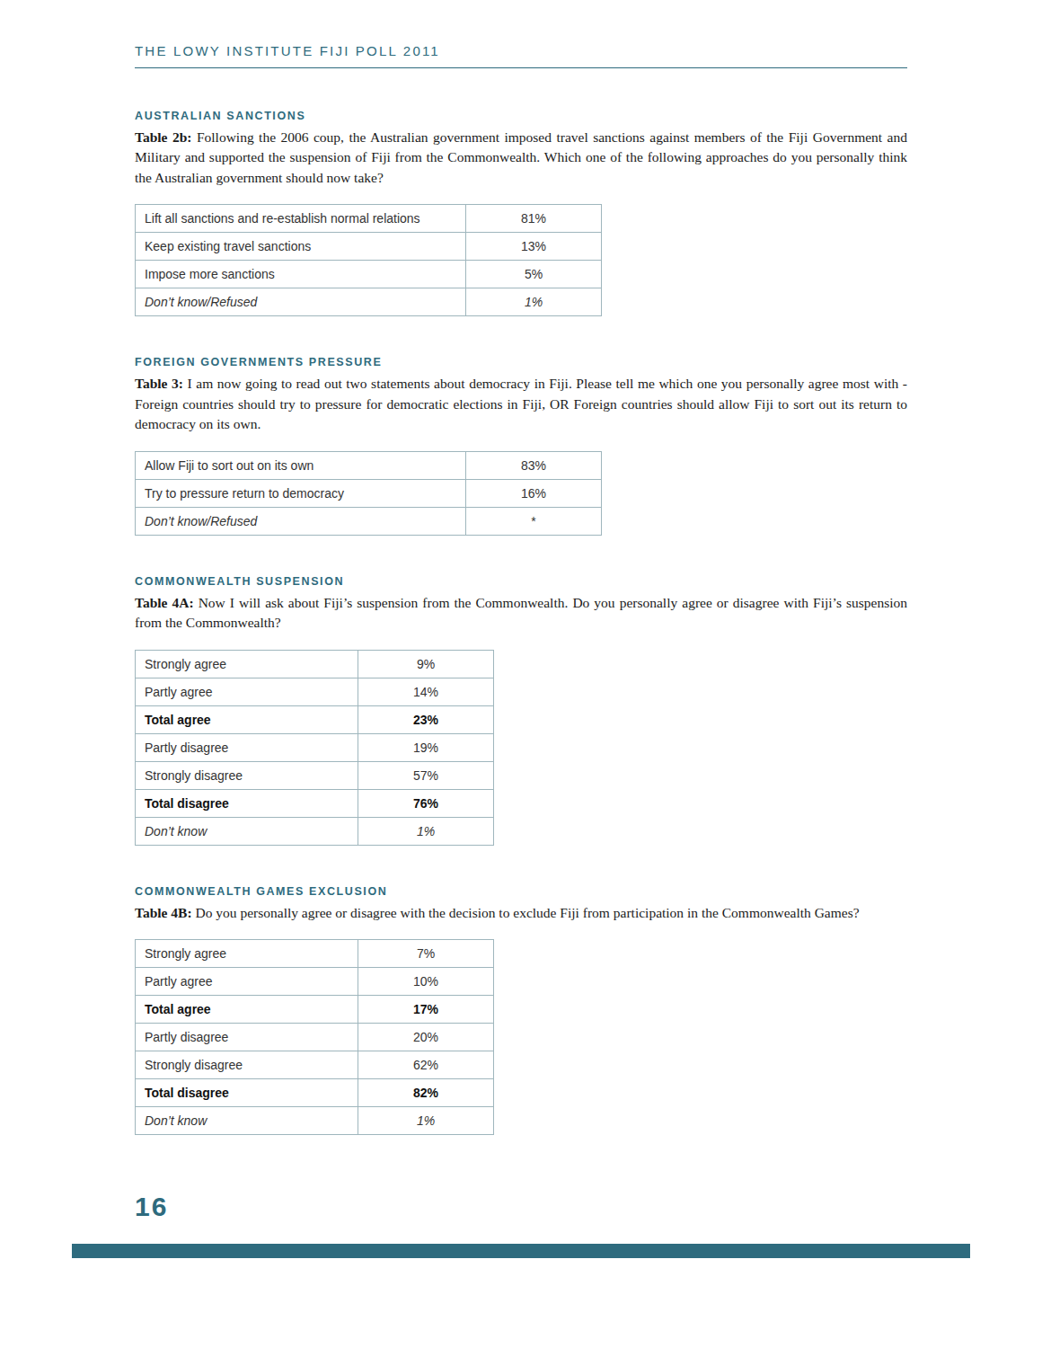The Lowy Institute Fiji Poll 2011
Australian Sanctions
Table 2b: Following the 2006 coup, the Australian government imposed travel sanctions against members of the Fiji Government and Military and supported the suspension of Fiji from the Commonwealth. Which one of the following approaches do you personally think the Australian government should now take?
| Lift all sanctions and re-establish normal relations | 81% |
| Keep existing travel sanctions | 13% |
| Impose more sanctions | 5% |
| Don’t know/Refused | 1% |
Foreign Governments Pressure
Table 3: I am now going to read out two statements about democracy in Fiji. Please tell me which one you personally agree most with - Foreign countries should try to pressure for democratic elections in Fiji, OR Foreign countries should allow Fiji to sort out its return to democracy on its own.
| Allow Fiji to sort out on its own | 83% |
| Try to pressure return to democracy | 16% |
| Don’t know/Refused | * |
Commonwealth Suspension
Table 4A: Now I will ask about Fiji’s suspension from the Commonwealth. Do you personally agree or disagree with Fiji’s suspension from the Commonwealth?
| Strongly agree | 9% |
| Partly agree | 14% |
| Total agree | 23% |
| Partly disagree | 19% |
| Strongly disagree | 57% |
| Total disagree | 76% |
| Don’t know | 1% |
Commonwealth Games Exclusion
Table 4B: Do you personally agree or disagree with the decision to exclude Fiji from participation in the Commonwealth Games?
| Strongly agree | 7% |
| Partly agree | 10% |
| Total agree | 17% |
| Partly disagree | 20% |
| Strongly disagree | 62% |
| Total disagree | 82% |
| Don’t know | 1% |
16